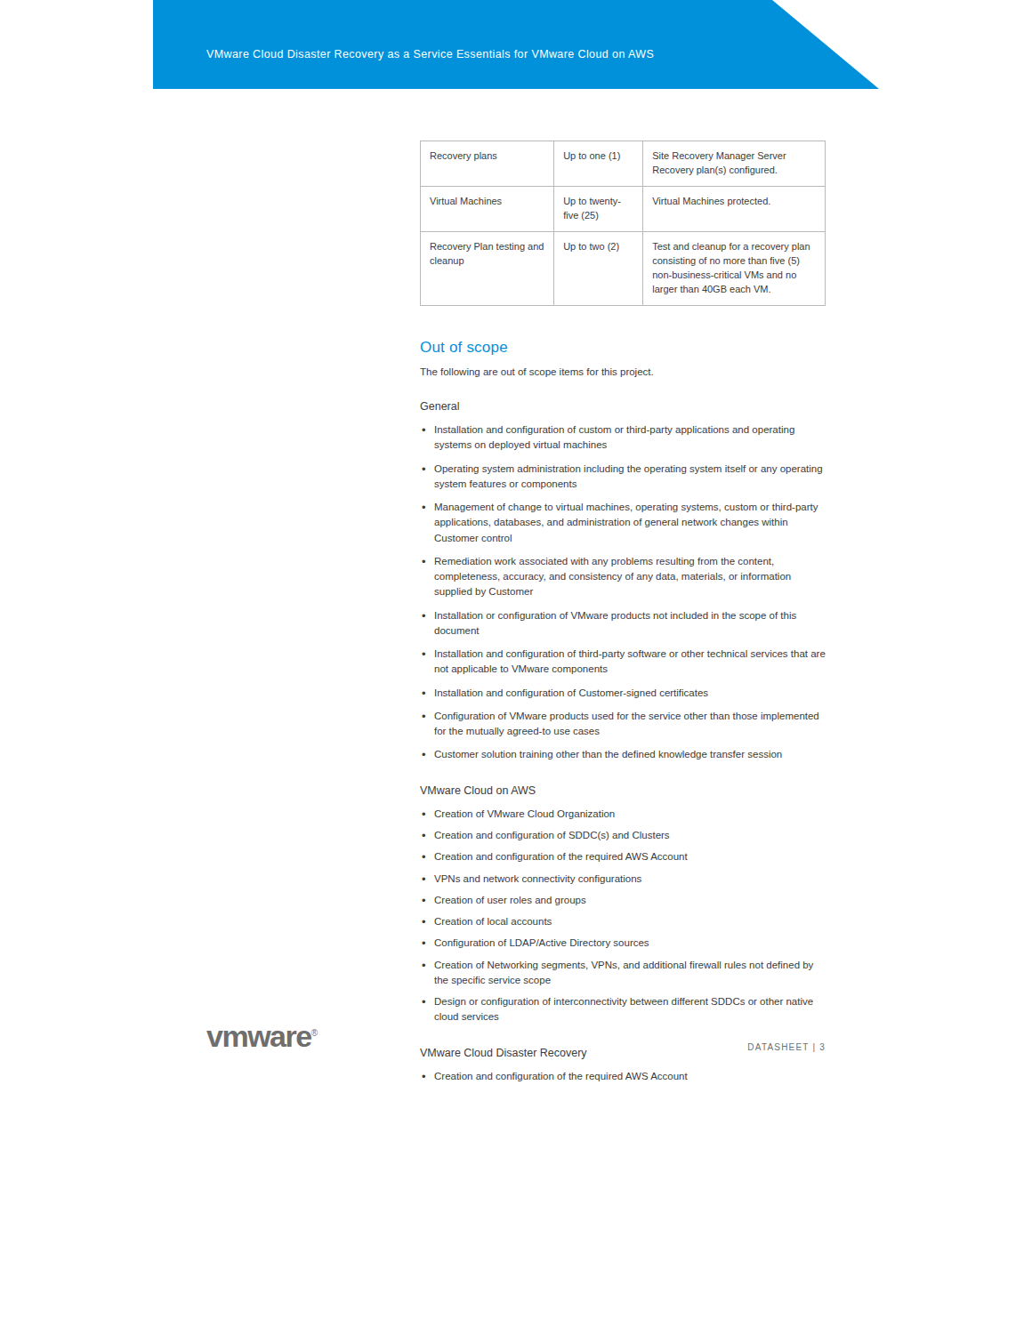VMware Cloud Disaster Recovery as a Service Essentials for VMware Cloud on AWS
| Recovery plans | Up to one (1) | Site Recovery Manager Server Recovery plan(s) configured. |
| Virtual Machines | Up to twenty-five (25) | Virtual Machines protected. |
| Recovery Plan testing and cleanup | Up to two (2) | Test and cleanup for a recovery plan consisting of no more than five (5) non-business-critical VMs and no larger than 40GB each VM. |
Out of scope
The following are out of scope items for this project.
General
Installation and configuration of custom or third-party applications and operating systems on deployed virtual machines
Operating system administration including the operating system itself or any operating system features or components
Management of change to virtual machines, operating systems, custom or third-party applications, databases, and administration of general network changes within Customer control
Remediation work associated with any problems resulting from the content, completeness, accuracy, and consistency of any data, materials, or information supplied by Customer
Installation or configuration of VMware products not included in the scope of this document
Installation and configuration of third-party software or other technical services that are not applicable to VMware components
Installation and configuration of Customer-signed certificates
Configuration of VMware products used for the service other than those implemented for the mutually agreed-to use cases
Customer solution training other than the defined knowledge transfer session
VMware Cloud on AWS
Creation of VMware Cloud Organization
Creation and configuration of SDDC(s) and Clusters
Creation and configuration of the required AWS Account
VPNs and network connectivity configurations
Creation of user roles and groups
Creation of local accounts
Configuration of LDAP/Active Directory sources
Creation of Networking segments, VPNs, and additional firewall rules not defined by the specific service scope
Design or configuration of interconnectivity between different SDDCs or other native cloud services
VMware Cloud Disaster Recovery
Creation and configuration of the required AWS Account
vmware® DATASHEET | 3